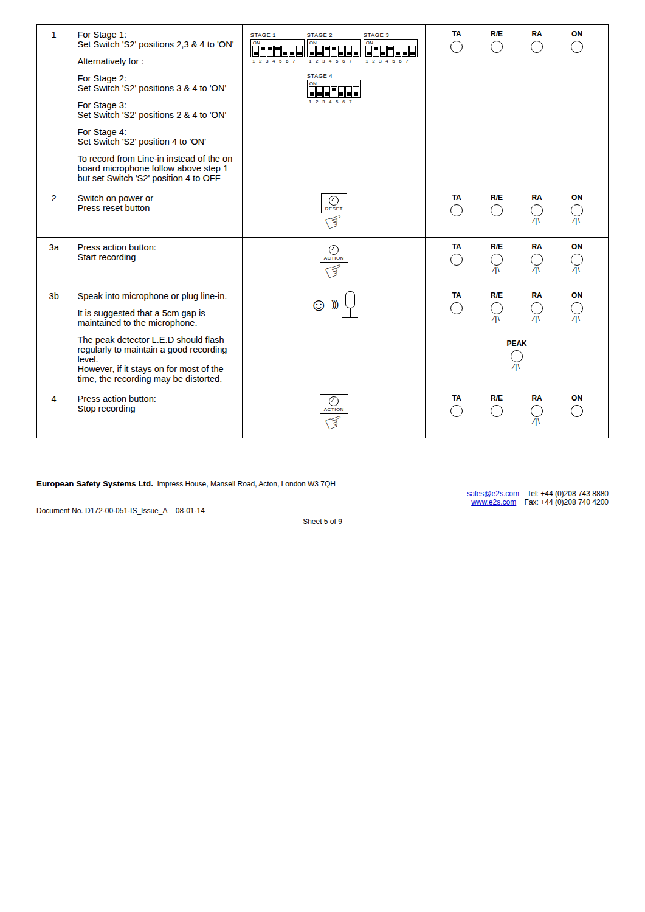| 1 | For Stage 1: Set Switch 'S2' positions 2,3 & 4 to 'ON' Alternatively for : For Stage 2: Set Switch 'S2' positions 3 & 4 to 'ON' For Stage 3: Set Switch 'S2' positions 2 & 4 to 'ON' For Stage 4: Set Switch 'S2' position 4 to 'ON' To record from Line-in instead of the on board microphone follow above step 1 but set Switch 'S2' position 4 to OFF | STAGE 1 ON 1 2 3 4 5 6 7 STAGE 2 ON 1 2 3 4 5 6 7 STAGE 3 ON 1 2 3 4 5 6 7 STAGE 4 ON 1 2 3 4 5 6 7 | TA ⁄/\ R/E ⁄/\ RA ⁄/\ ON ⁄/\ |
| 2 | Switch on power or Press reset button | RESET ☞ | TA ⁄/\ R/E ⁄/\ RA ⁄/\ ON ⁄/\ |
| 3a | Press action button: Start recording | ACTION ☞ | TA ⁄/\ R/E ⁄/\ RA ⁄/\ ON ⁄/\ |
| 3b | Speak into microphone or plug line-in. It is suggested that a 5cm gap is maintained to the microphone. The peak detector L.E.D should flash regularly to maintain a good recording level. However, if it stays on for most of the time, the recording may be distorted. | ☺ ))) | TA ⁄/\ R/E ⁄/\ RA ⁄/\ ON ⁄/\ PEAK ⁄/\ |
| 4 | Press action button: Stop recording | ACTION ☞ | TA ⁄/\ R/E ⁄/\ RA ⁄/\ ON ⁄/\ |
European Safety Systems Ltd. Impress House, Mansell Road, Acton, London W3 7QH
| | sales@e2s.com Tel: +44 (0)208 743 8880 www.e2s.com Fax: +44 (0)208 740 4200 |
| Document No. D172-00-051-IS_Issue_A 08-01-14 | |
Sheet 5 of 9